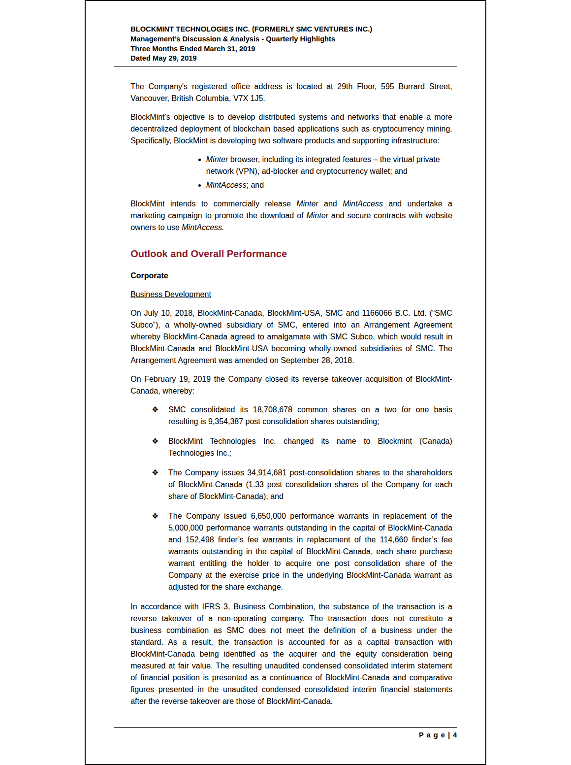BLOCKMINT TECHNOLOGIES INC. (FORMERLY SMC VENTURES INC.)
Management’s Discussion & Analysis - Quarterly Highlights
Three Months Ended March 31, 2019
Dated May 29, 2019
The Company's registered office address is located at 29th Floor, 595 Burrard Street, Vancouver, British Columbia, V7X 1J5.
BlockMint’s objective is to develop distributed systems and networks that enable a more decentralized deployment of blockchain based applications such as cryptocurrency mining. Specifically, BlockMint is developing two software products and supporting infrastructure:
Minter browser, including its integrated features – the virtual private network (VPN), ad-blocker and cryptocurrency wallet; and
MintAccess; and
BlockMint intends to commercially release Minter and MintAccess and undertake a marketing campaign to promote the download of Minter and secure contracts with website owners to use MintAccess.
Outlook and Overall Performance
Corporate
Business Development
On July 10, 2018, BlockMint-Canada, BlockMint-USA, SMC and 1166066 B.C. Ltd. (“SMC Subco”), a wholly-owned subsidiary of SMC, entered into an Arrangement Agreement whereby BlockMint-Canada agreed to amalgamate with SMC Subco, which would result in BlockMint-Canada and BlockMint-USA becoming wholly-owned subsidiaries of SMC. The Arrangement Agreement was amended on September 28, 2018.
On February 19, 2019 the Company closed its reverse takeover acquisition of BlockMint-Canada, whereby:
SMC consolidated its 18,708,678 common shares on a two for one basis resulting is 9,354,387 post consolidation shares outstanding;
BlockMint Technologies Inc. changed its name to Blockmint (Canada) Technologies Inc.;
The Company issues 34,914,681 post-consolidation shares to the shareholders of BlockMint-Canada (1.33 post consolidation shares of the Company for each share of BlockMint-Canada); and
The Company issued 6,650,000 performance warrants in replacement of the 5,000,000 performance warrants outstanding in the capital of BlockMint-Canada and 152,498 finder’s fee warrants in replacement of the 114,660 finder’s fee warrants outstanding in the capital of BlockMint-Canada, each share purchase warrant entitling the holder to acquire one post consolidation share of the Company at the exercise price in the underlying BlockMint-Canada warrant as adjusted for the share exchange.
In accordance with IFRS 3, Business Combination, the substance of the transaction is a reverse takeover of a non-operating company. The transaction does not constitute a business combination as SMC does not meet the definition of a business under the standard. As a result, the transaction is accounted for as a capital transaction with BlockMint-Canada being identified as the acquirer and the equity consideration being measured at fair value. The resulting unaudited condensed consolidated interim statement of financial position is presented as a continuance of BlockMint-Canada and comparative figures presented in the unaudited condensed consolidated interim financial statements after the reverse takeover are those of BlockMint-Canada.
P a g e | 4